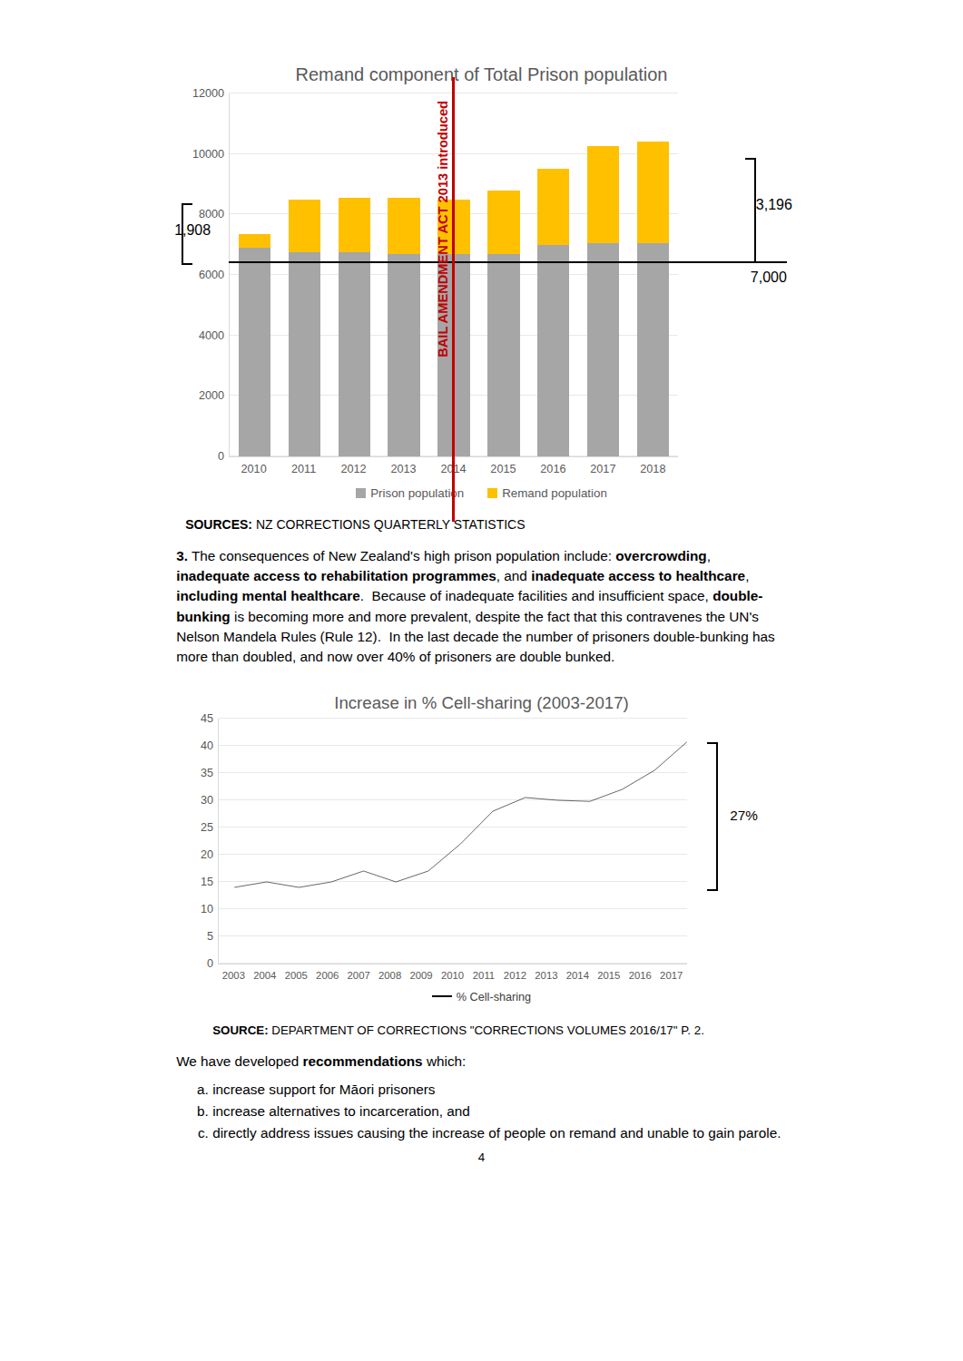Remand component of Total Prison population
0
2000
4000
6000
8000
10000
12000
BAIL AMENDMENT ACT 2013 introduced
7,000
1,908
3,196
201020112012201320142015201620172018
Prison population Remand population
SOURCES: NZ CORRECTIONS QUARTERLY STATISTICS
3. The consequences of New Zealand's high prison population include: overcrowding, inadequate access to rehabilitation programmes, and inadequate access to healthcare, including mental healthcare. Because of inadequate facilities and insufficient space, double-bunking is becoming more and more prevalent, despite the fact that this contravenes the UN's Nelson Mandela Rules (Rule 12). In the last decade the number of prisoners double-bunking has more than doubled, and now over 40% of prisoners are double bunked.
Increase in % Cell-sharing (2003-2017)
0
5
10
15
20
25
30
35
40
45
27%
200320042005200620072008200920102011201220132014201520162017
% Cell-sharing
SOURCE: DEPARTMENT OF CORRECTIONS "CORRECTIONS VOLUMES 2016/17" P. 2.
We have developed recommendations which:
increase support for Māori prisoners
increase alternatives to incarceration, and
directly address issues causing the increase of people on remand and unable to gain parole.
4